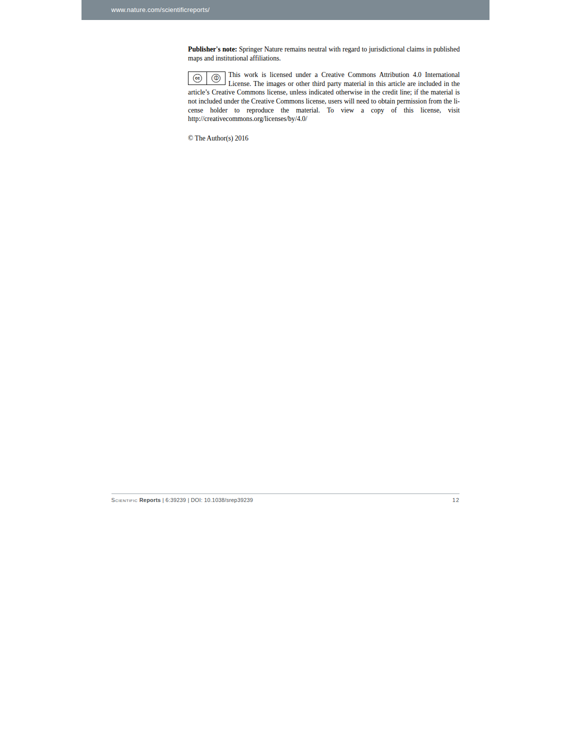www.nature.com/scientificreports/
Publisher's note: Springer Nature remains neutral with regard to jurisdictional claims in published maps and institutional affiliations.
cc
ⓘ
This work is licensed under a Creative Commons Attribution 4.0 International License. The images or other third party material in this article are included in the article’s Creative Commons license, unless indicated otherwise in the credit line; if the material is not included under the Creative Commons license, users will need to obtain permission from the license holder to reproduce the material. To view a copy of this license, visit http://creativecommons.org/licenses/by/4.0/
© The Author(s) 2016
Scientific Reports | 6:39239 | DOI: 10.1038/srep39239
12